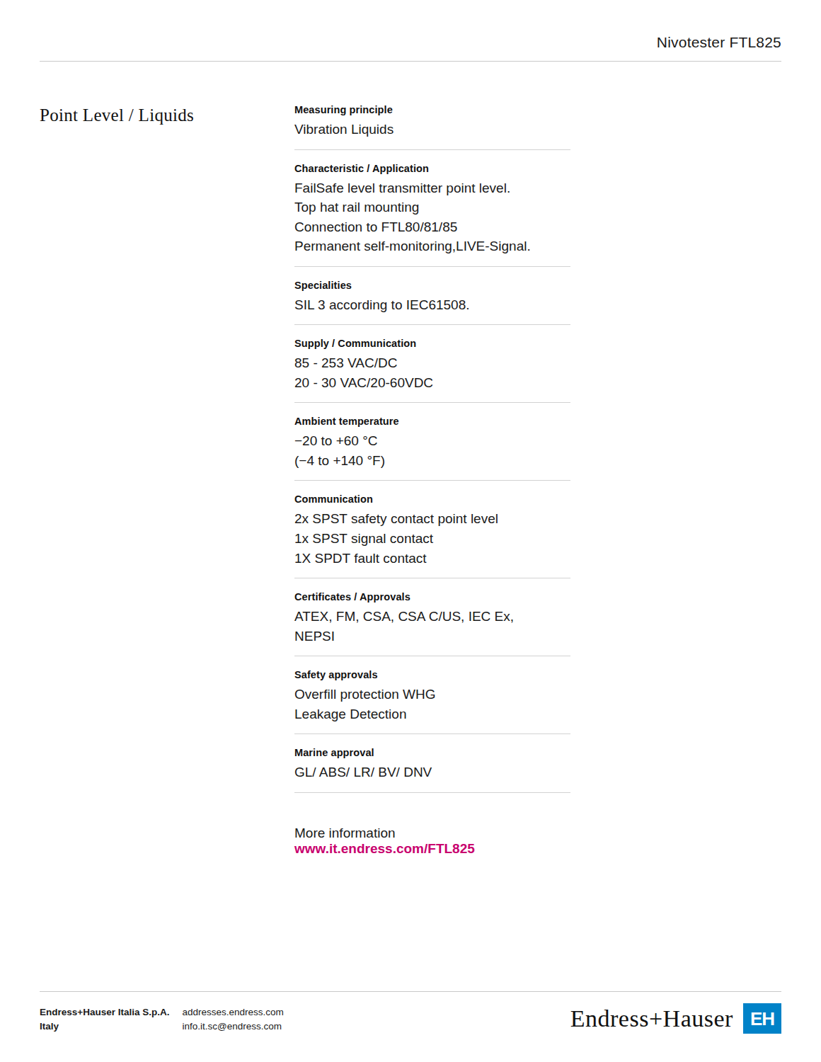Nivotester FTL825
Point Level / Liquids
Measuring principle
Vibration Liquids
Characteristic / Application
FailSafe level transmitter point level.
Top hat rail mounting
Connection to FTL80/81/85
Permanent self-monitoring,LIVE-Signal.
Specialities
SIL 3 according to IEC61508.
Supply / Communication
85 - 253 VAC/DC
20 - 30 VAC/20-60VDC
Ambient temperature
−20 to +60 °C
(−4 to +140 °F)
Communication
2x SPST safety contact point level
1x SPST signal contact
1X SPDT fault contact
Certificates / Approvals
ATEX, FM, CSA, CSA C/US, IEC Ex,
NEPSI
Safety approvals
Overfill protection WHG
Leakage Detection
Marine approval
GL/ ABS/ LR/ BV/ DNV
More information www.it.endress.com/FTL825
Endress+Hauser Italia S.p.A.
Italy
addresses.endress.com
info.it.sc@endress.com
Endress+Hauser EH